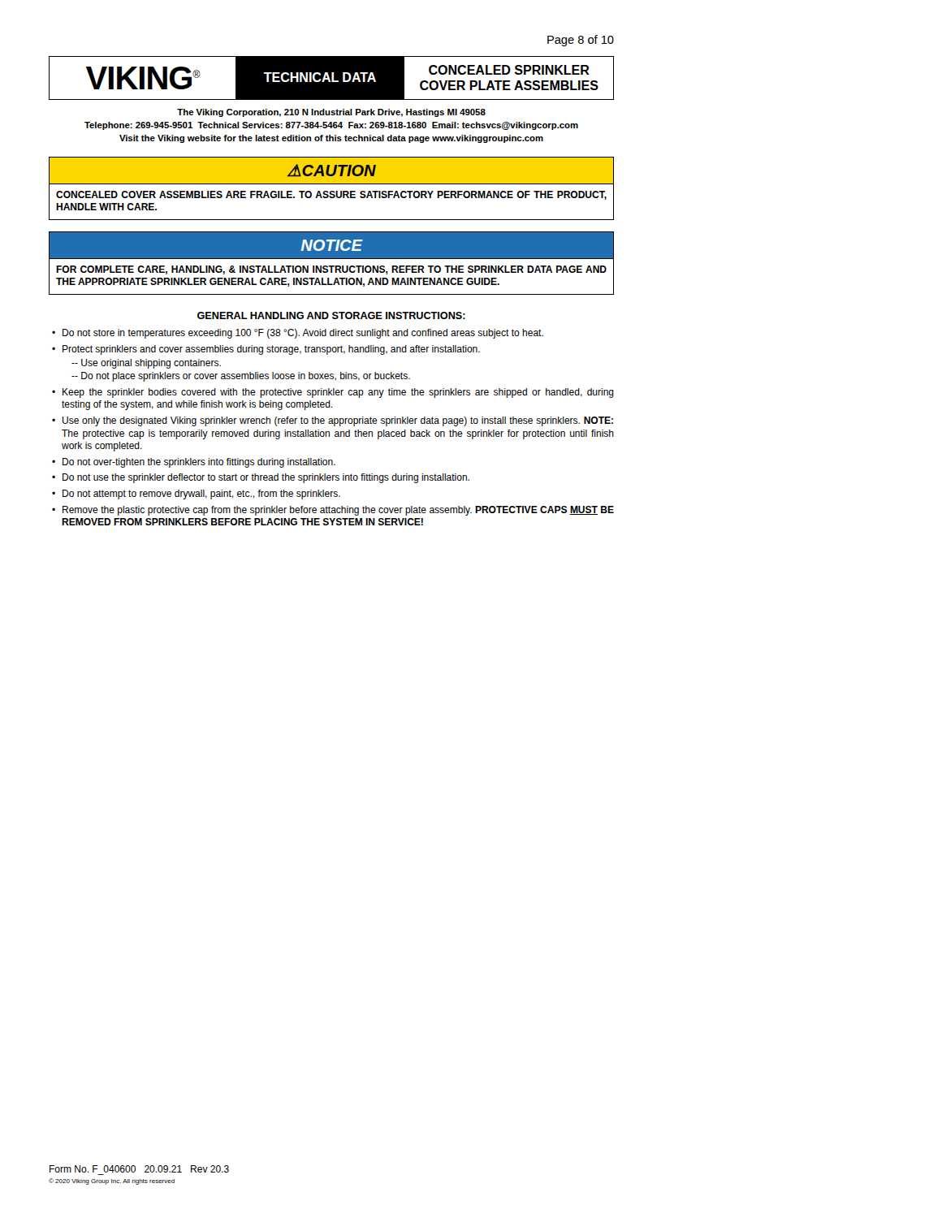Page 8 of 10
| VIKING ® | TECHNICAL DATA | CONCEALED SPRINKLER COVER PLATE ASSEMBLIES |
The Viking Corporation, 210 N Industrial Park Drive, Hastings MI 49058
Telephone: 269-945-9501 Technical Services: 877-384-5464 Fax: 269-818-1680 Email: techsvcs@vikingcorp.com
Visit the Viking website for the latest edition of this technical data page www.vikinggroupinc.com
⚠CAUTION
CONCEALED COVER ASSEMBLIES ARE FRAGILE. TO ASSURE SATISFACTORY PERFORMANCE OF THE PRODUCT, HANDLE WITH CARE.
NOTICE
FOR COMPLETE CARE, HANDLING, & INSTALLATION INSTRUCTIONS, REFER TO THE SPRINKLER DATA PAGE AND THE APPROPRIATE SPRINKLER GENERAL CARE, INSTALLATION, AND MAINTENANCE GUIDE.
GENERAL HANDLING AND STORAGE INSTRUCTIONS:
Do not store in temperatures exceeding 100 °F (38 °C). Avoid direct sunlight and confined areas subject to heat.
Protect sprinklers and cover assemblies during storage, transport, handling, and after installation.
-- Use original shipping containers.
-- Do not place sprinklers or cover assemblies loose in boxes, bins, or buckets.
Keep the sprinkler bodies covered with the protective sprinkler cap any time the sprinklers are shipped or handled, during testing of the system, and while finish work is being completed.
Use only the designated Viking sprinkler wrench (refer to the appropriate sprinkler data page) to install these sprinklers. NOTE: The protective cap is temporarily removed during installation and then placed back on the sprinkler for protection until finish work is completed.
Do not over-tighten the sprinklers into fittings during installation.
Do not use the sprinkler deflector to start or thread the sprinklers into fittings during installation.
Do not attempt to remove drywall, paint, etc., from the sprinklers.
Remove the plastic protective cap from the sprinkler before attaching the cover plate assembly. PROTECTIVE CAPS MUST BE REMOVED FROM SPRINKLERS BEFORE PLACING THE SYSTEM IN SERVICE!
Form No. F_040600 20.09.21 Rev 20.3
© 2020 Viking Group Inc. All rights reserved